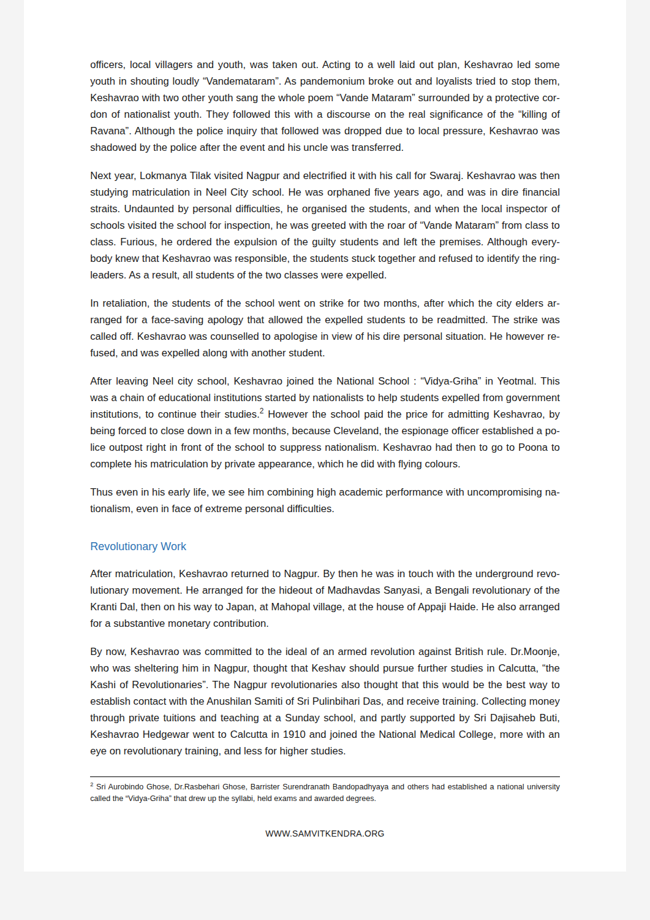officers, local villagers and youth, was taken out. Acting to a well laid out plan, Keshavrao led some youth in shouting loudly “Vandemataram”. As pandemonium broke out and loyalists tried to stop them, Keshavrao with two other youth sang the whole poem “Vande Mataram” surrounded by a protective cordon of nationalist youth. They followed this with a discourse on the real significance of the “killing of Ravana”. Although the police inquiry that followed was dropped due to local pressure, Keshavrao was shadowed by the police after the event and his uncle was transferred.
Next year, Lokmanya Tilak visited Nagpur and electrified it with his call for Swaraj. Keshavrao was then studying matriculation in Neel City school. He was orphaned five years ago, and was in dire financial straits. Undaunted by personal difficulties, he organised the students, and when the local inspector of schools visited the school for inspection, he was greeted with the roar of “Vande Mataram” from class to class. Furious, he ordered the expulsion of the guilty students and left the premises. Although everybody knew that Keshavrao was responsible, the students stuck together and refused to identify the ringleaders. As a result, all students of the two classes were expelled.
In retaliation, the students of the school went on strike for two months, after which the city elders arranged for a face-saving apology that allowed the expelled students to be readmitted. The strike was called off. Keshavrao was counselled to apologise in view of his dire personal situation. He however refused, and was expelled along with another student.
After leaving Neel city school, Keshavrao joined the National School : “Vidya-Griha” in Yeotmal. This was a chain of educational institutions started by nationalists to help students expelled from government institutions, to continue their studies.2 However the school paid the price for admitting Keshavrao, by being forced to close down in a few months, because Cleveland, the espionage officer established a police outpost right in front of the school to suppress nationalism. Keshavrao had then to go to Poona to complete his matriculation by private appearance, which he did with flying colours.
Thus even in his early life, we see him combining high academic performance with uncompromising nationalism, even in face of extreme personal difficulties.
Revolutionary Work
After matriculation, Keshavrao returned to Nagpur. By then he was in touch with the underground revolutionary movement. He arranged for the hideout of Madhavdas Sanyasi, a Bengali revolutionary of the Kranti Dal, then on his way to Japan, at Mahopal village, at the house of Appaji Haide. He also arranged for a substantive monetary contribution.
By now, Keshavrao was committed to the ideal of an armed revolution against British rule. Dr.Moonje, who was sheltering him in Nagpur, thought that Keshav should pursue further studies in Calcutta, “the Kashi of Revolutionaries”. The Nagpur revolutionaries also thought that this would be the best way to establish contact with the Anushilan Samiti of Sri Pulinbihari Das, and receive training. Collecting money through private tuitions and teaching at a Sunday school, and partly supported by Sri Dajisaheb Buti, Keshavrao Hedgewar went to Calcutta in 1910 and joined the National Medical College, more with an eye on revolutionary training, and less for higher studies.
2 Sri Aurobindo Ghose, Dr.Rasbehari Ghose, Barrister Surendranath Bandopadhyaya and others had established a national university called the “Vidya-Griha” that drew up the syllabi, held exams and awarded degrees.
WWW.SAMVITKENDRA.ORG